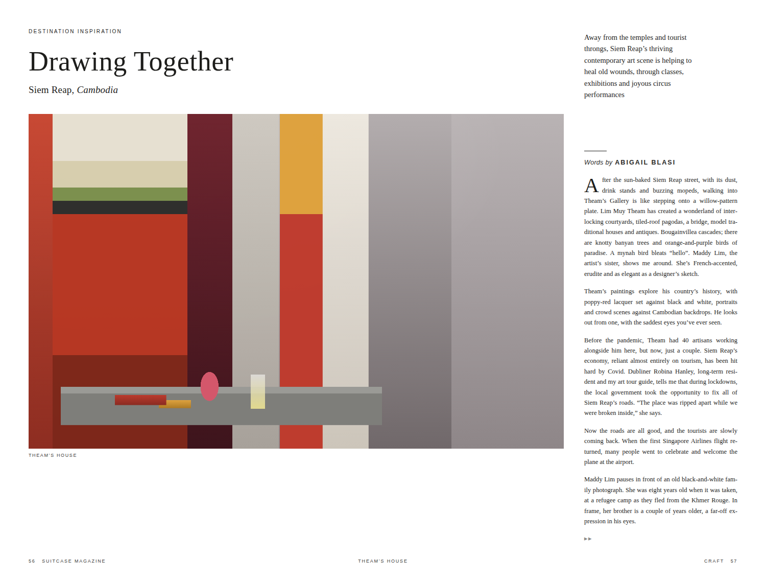Destination Inspiration
Drawing Together
Siem Reap, Cambodia
Away from the temples and tourist throngs, Siem Reap’s thriving contemporary art scene is helping to heal old wounds, through classes, exhibitions and joyous circus performances
Theam’s House
Words by ABIGAIL BLASI
After the sun-baked Siem Reap street, with its dust, drink stands and buzzing mopeds, walking into Theam’s Gallery is like stepping onto a willow-pattern plate. Lim Muy Theam has created a wonderland of interlocking courtyards, tiled-roof pagodas, a bridge, model traditional houses and antiques. Bougainvillea cascades; there are knotty banyan trees and orange-and-purple birds of paradise. A mynah bird bleats “hello”. Maddy Lim, the artist’s sister, shows me around. She’s French-accented, erudite and as elegant as a designer’s sketch.
Theam’s paintings explore his country’s history, with poppy-red lacquer set against black and white, portraits and crowd scenes against Cambodian backdrops. He looks out from one, with the saddest eyes you’ve ever seen.
Before the pandemic, Theam had 40 artisans working alongside him here, but now, just a couple. Siem Reap’s economy, reliant almost entirely on tourism, has been hit hard by Covid. Dubliner Robina Hanley, long-term resident and my art tour guide, tells me that during lockdowns, the local government took the opportunity to fix all of Siem Reap’s roads. “The place was ripped apart while we were broken inside,” she says.
Now the roads are all good, and the tourists are slowly coming back. When the first Singapore Airlines flight returned, many people went to celebrate and welcome the plane at the airport.
Maddy Lim pauses in front of an old black-and-white family photograph. She was eight years old when it was taken, at a refugee camp as they fled from the Khmer Rouge. In frame, her brother is a couple of years older, a far-off expression in his eyes.
▸▸
56 Suitcase Magazine
Theam’s House
Craft 57